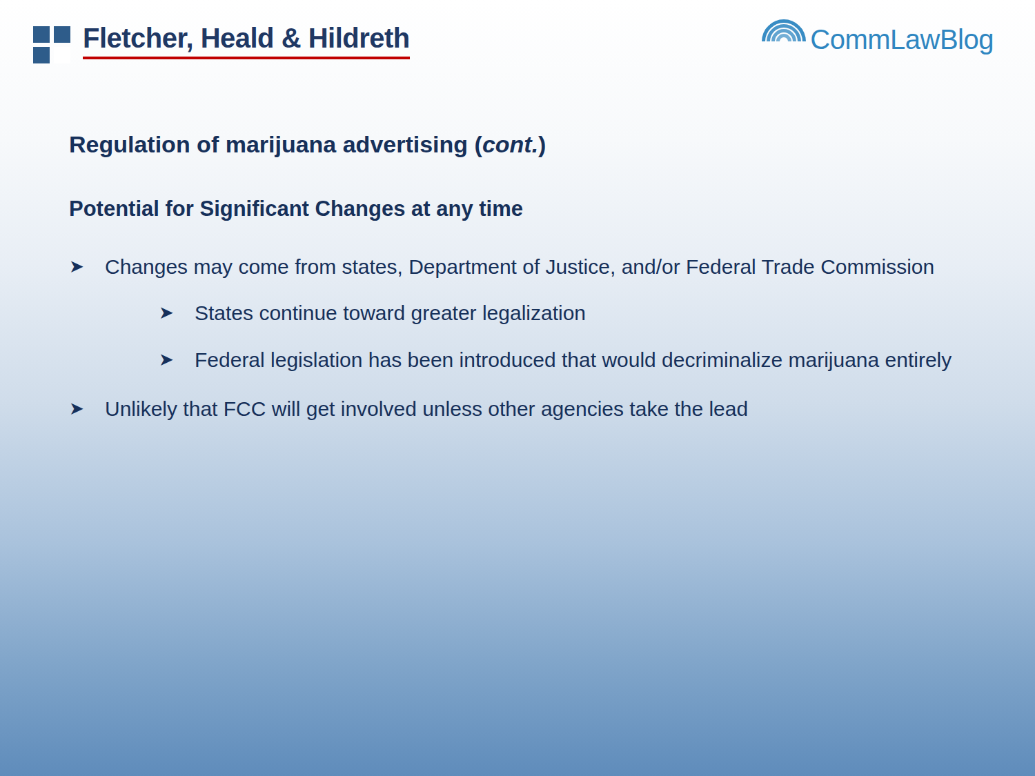Fletcher, Heald & Hildreth
CommLawBlog
Regulation of marijuana advertising (cont.)
Potential for Significant Changes at any time
Changes may come from states, Department of Justice, and/or Federal Trade Commission
States continue toward greater legalization
Federal legislation has been introduced that would decriminalize marijuana entirely
Unlikely that FCC will get involved unless other agencies take the lead